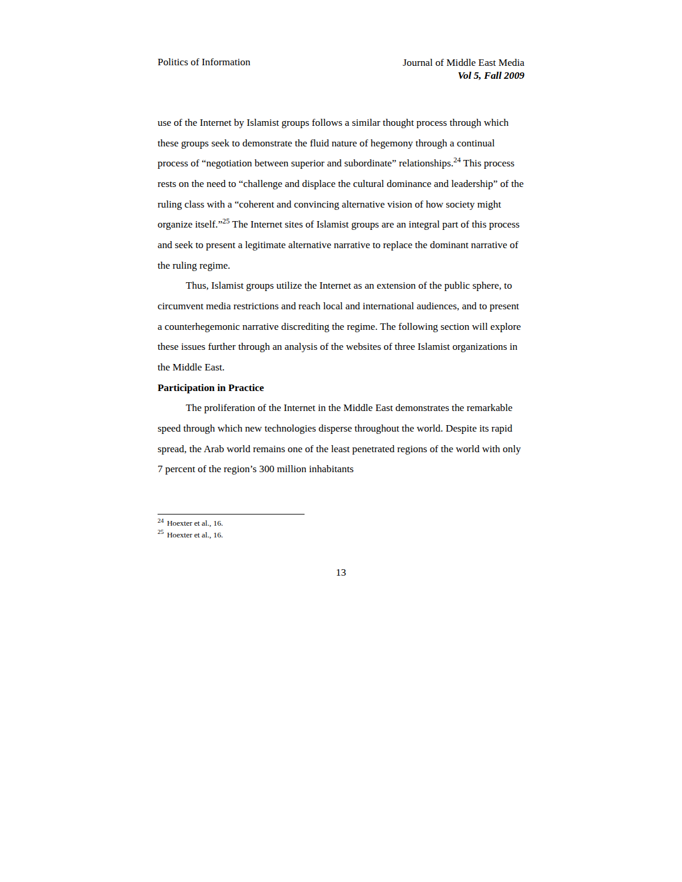Politics of Information
Journal of Middle East Media Vol 5, Fall 2009
use of the Internet by Islamist groups follows a similar thought process through which these groups seek to demonstrate the fluid nature of hegemony through a continual process of “negotiation between superior and subordinate” relationships.24 This process rests on the need to “challenge and displace the cultural dominance and leadership” of the ruling class with a “coherent and convincing alternative vision of how society might organize itself.”25 The Internet sites of Islamist groups are an integral part of this process and seek to present a legitimate alternative narrative to replace the dominant narrative of the ruling regime.
Thus, Islamist groups utilize the Internet as an extension of the public sphere, to circumvent media restrictions and reach local and international audiences, and to present a counterhegemonic narrative discrediting the regime. The following section will explore these issues further through an analysis of the websites of three Islamist organizations in the Middle East.
Participation in Practice
The proliferation of the Internet in the Middle East demonstrates the remarkable speed through which new technologies disperse throughout the world. Despite its rapid spread, the Arab world remains one of the least penetrated regions of the world with only 7 percent of the region’s 300 million inhabitants
24 Hoexter et al., 16.
25 Hoexter et al., 16.
13